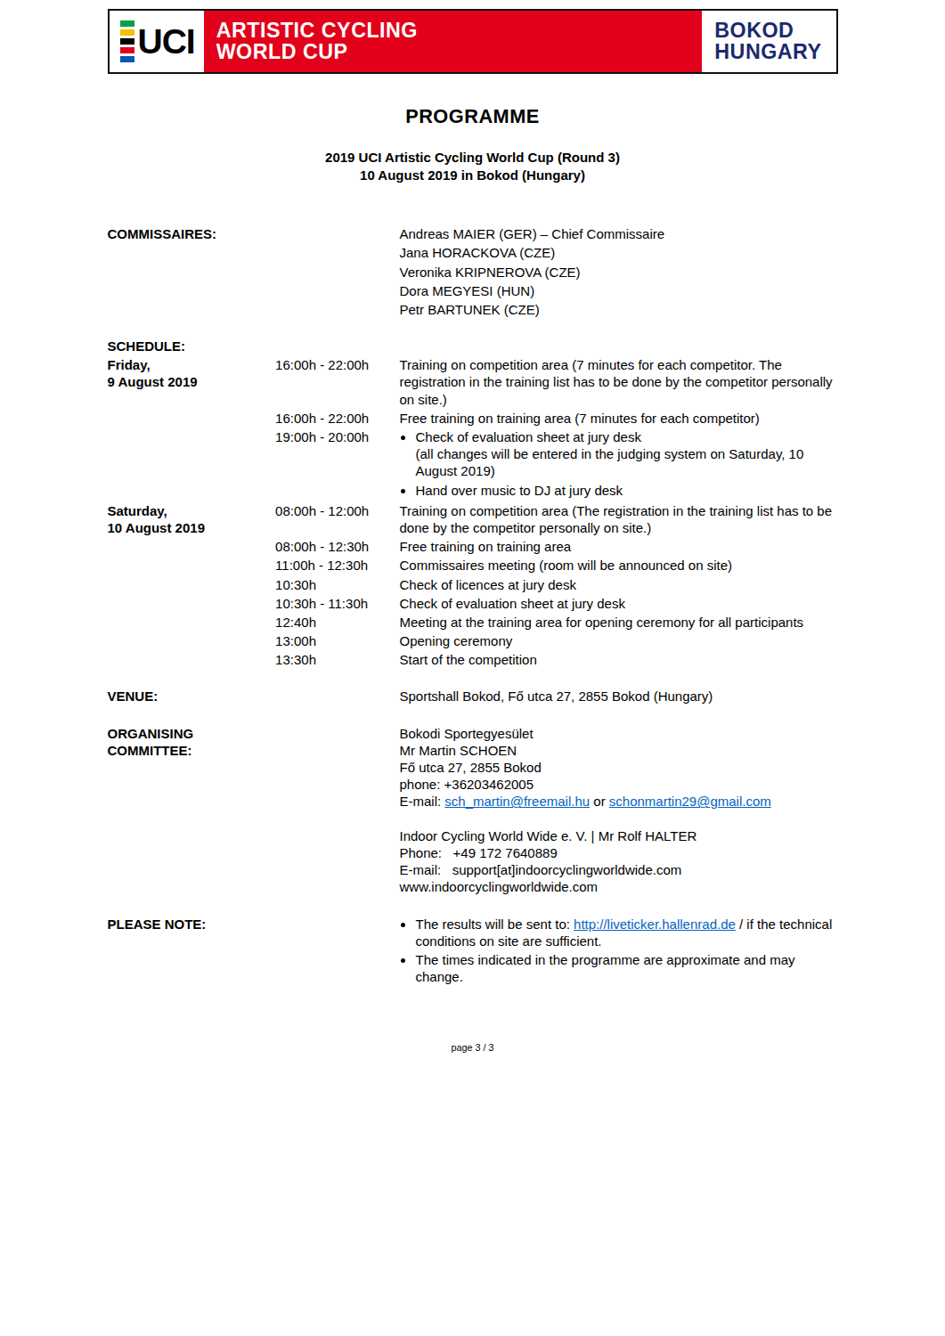UCI
ARTISTIC CYCLING
WORLD CUP
BOKOD
HUNGARY
PROGRAMME
2019 UCI Artistic Cycling World Cup (Round 3)
10 August 2019 in Bokod (Hungary)
| COMMISSAIRES: | | Andreas MAIER (GER) – Chief Commissaire |
| | | Jana HORACKOVA (CZE) |
| | | Veronika KRIPNEROVA (CZE) |
| | | Dora MEGYESI (HUN) |
| | | Petr BARTUNEK (CZE) |
| SCHEDULE: | | |
| Friday, 9 August 2019 | 16:00h - 22:00h | Training on competition area (7 minutes for each competitor. The registration in the training list has to be done by the competitor personally on site.) |
| | 16:00h - 22:00h | Free training on training area (7 minutes for each competitor) |
| | 19:00h - 20:00h | Check of evaluation sheet at jury desk (all changes will be entered in the judging system on Saturday, 10 August 2019) Hand over music to DJ at jury desk |
| Saturday, 10 August 2019 | 08:00h - 12:00h | Training on competition area (The registration in the training list has to be done by the competitor personally on site.) |
| | 08:00h - 12:30h | Free training on training area |
| | 11:00h - 12:30h | Commissaires meeting (room will be announced on site) |
| | 10:30h | Check of licences at jury desk |
| | 10:30h - 11:30h | Check of evaluation sheet at jury desk |
| | 12:40h | Meeting at the training area for opening ceremony for all participants |
| | 13:00h | Opening ceremony |
| | 13:30h | Start of the competition |
| VENUE: | | Sportshall Bokod, Fő utca 27, 2855 Bokod (Hungary) |
| ORGANISING COMMITTEE: | | Bokodi Sportegyesület Mr Martin SCHOEN Fő utca 27, 2855 Bokod phone: +36203462005 E-mail: sch_martin@freemail.hu or schonmartin29@gmail.com Indoor Cycling World Wide e. V. / Mr Rolf HALTER Phone: +49 172 7640889 E-mail: support[at]indoorcyclingworldwide.com www.indoorcyclingworldwide.com |
| PLEASE NOTE: | | The results will be sent to: http://liveticker.hallenrad.de / if the technical conditions on site are sufficient. The times indicated in the programme are approximate and may change. |
page 3 / 3